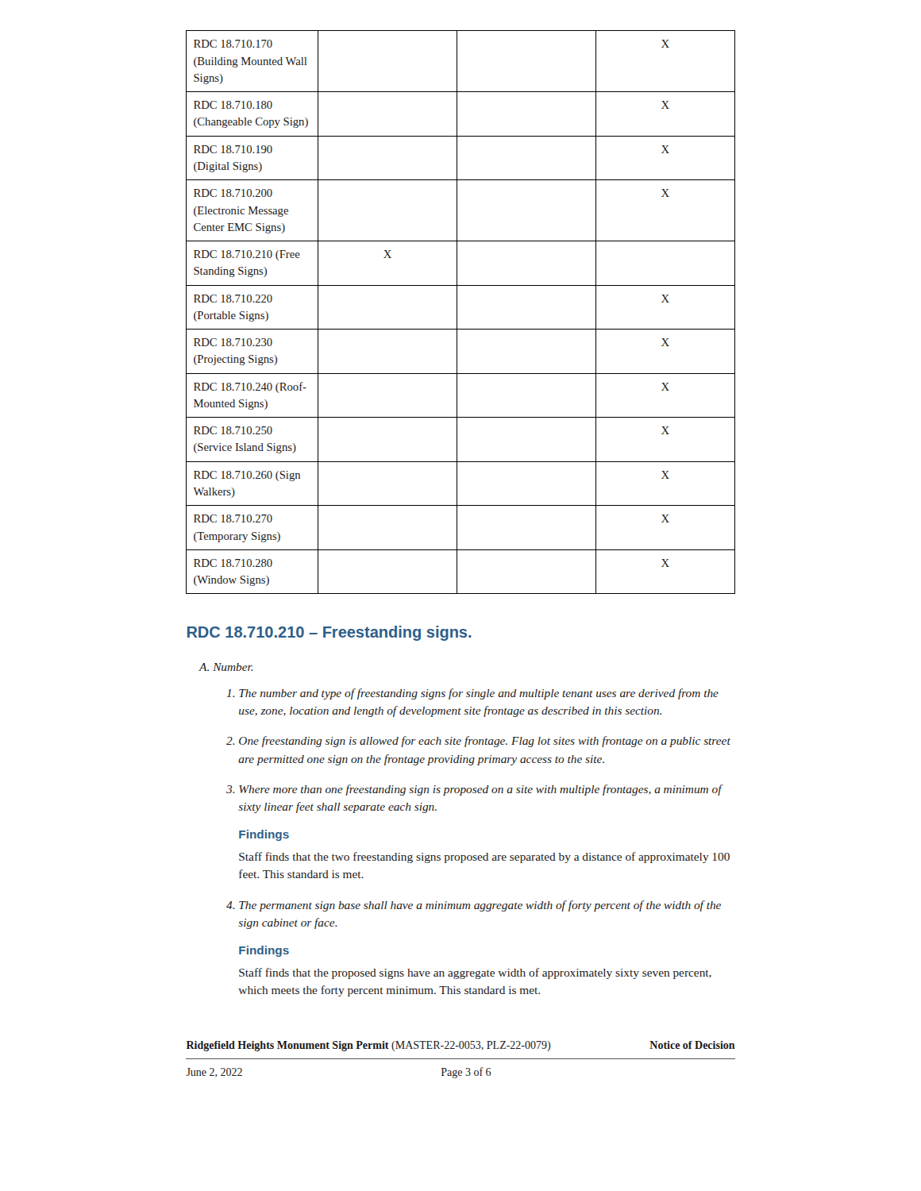| RDC 18.710.170 (Building Mounted Wall Signs) | | | X |
| RDC 18.710.180 (Changeable Copy Sign) | | | X |
| RDC 18.710.190 (Digital Signs) | | | X |
| RDC 18.710.200 (Electronic Message Center EMC Signs) | | | X |
| RDC 18.710.210 (Free Standing Signs) | X | | |
| RDC 18.710.220 (Portable Signs) | | | X |
| RDC 18.710.230 (Projecting Signs) | | | X |
| RDC 18.710.240 (Roof-Mounted Signs) | | | X |
| RDC 18.710.250 (Service Island Signs) | | | X |
| RDC 18.710.260 (Sign Walkers) | | | X |
| RDC 18.710.270 (Temporary Signs) | | | X |
| RDC 18.710.280 (Window Signs) | | | X |
RDC 18.710.210 – Freestanding signs.
Number.
The number and type of freestanding signs for single and multiple tenant uses are derived from the use, zone, location and length of development site frontage as described in this section.
One freestanding sign is allowed for each site frontage. Flag lot sites with frontage on a public street are permitted one sign on the frontage providing primary access to the site.
Where more than one freestanding sign is proposed on a site with multiple frontages, a minimum of sixty linear feet shall separate each sign.
Findings
Staff finds that the two freestanding signs proposed are separated by a distance of approximately 100 feet. This standard is met.
The permanent sign base shall have a minimum aggregate width of forty percent of the width of the sign cabinet or face.
Findings
Staff finds that the proposed signs have an aggregate width of approximately sixty seven percent, which meets the forty percent minimum. This standard is met.
Ridgefield Heights Monument Sign Permit (MASTER-22-0053, PLZ-22-0079) Notice of Decision
June 2, 2022 Page 3 of 6